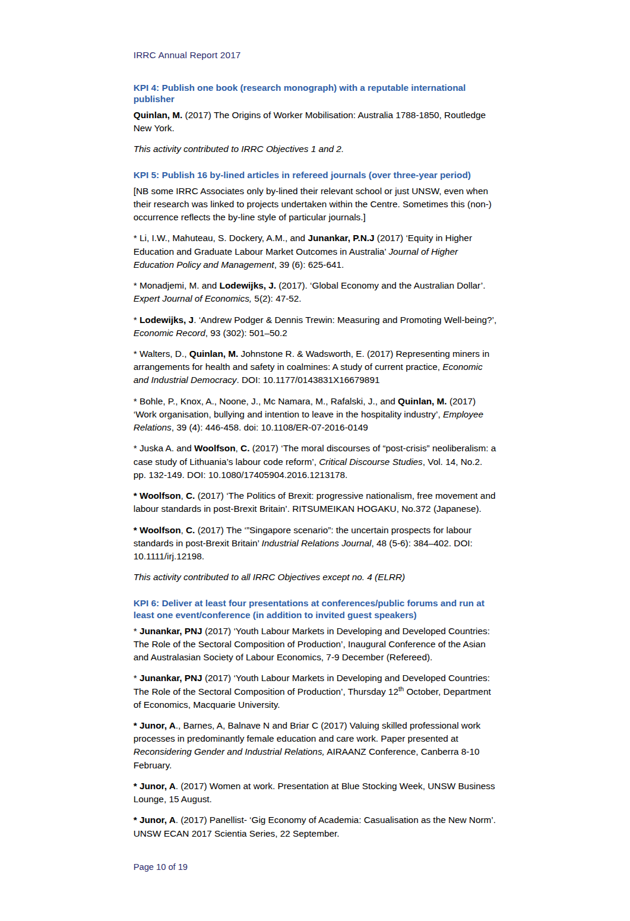IRRC Annual Report 2017
KPI 4: Publish one book (research monograph) with a reputable international publisher
Quinlan, M. (2017) The Origins of Worker Mobilisation: Australia 1788-1850, Routledge New York.
This activity contributed to IRRC Objectives 1 and 2.
KPI 5: Publish 16 by-lined articles in refereed journals (over three-year period)
[NB some IRRC Associates only by-lined their relevant school or just UNSW, even when their research was linked to projects undertaken within the Centre. Sometimes this (non-) occurrence reflects the by-line style of particular journals.]
* Li, I.W., Mahuteau, S. Dockery, A.M., and Junankar, P.N.J (2017) ‘Equity in Higher Education and Graduate Labour Market Outcomes in Australia’ Journal of Higher Education Policy and Management, 39 (6): 625-641.
* Monadjemi, M. and Lodewijks, J. (2017). ‘Global Economy and the Australian Dollar’. Expert Journal of Economics, 5(2): 47-52.
* Lodewijks, J. ‘Andrew Podger & Dennis Trewin: Measuring and Promoting Well-being?’, Economic Record, 93 (302): 501–50.2
* Walters, D., Quinlan, M. Johnstone R. & Wadsworth, E. (2017) Representing miners in arrangements for health and safety in coalmines: A study of current practice, Economic and Industrial Democracy. DOI: 10.1177/0143831X16679891
* Bohle, P., Knox, A., Noone, J., Mc Namara, M., Rafalski, J., and Quinlan, M. (2017) ‘Work organisation, bullying and intention to leave in the hospitality industry’, Employee Relations, 39 (4): 446-458. doi: 10.1108/ER-07-2016-0149
* Juska A. and Woolfson, C. (2017) ‘The moral discourses of “post-crisis” neoliberalism: a case study of Lithuania’s labour code reform’, Critical Discourse Studies, Vol. 14, No.2. pp. 132-149. DOI: 10.1080/17405904.2016.1213178.
* Woolfson, C. (2017) ‘The Politics of Brexit: progressive nationalism, free movement and labour standards in post-Brexit Britain’. RITSUMEIKAN HOGAKU, No.372 (Japanese).
* Woolfson, C. (2017) The ‘”Singapore scenario”: the uncertain prospects for labour standards in post-Brexit Britain’ Industrial Relations Journal, 48 (5-6): 384–402. DOI: 10.1111/irj.12198.
This activity contributed to all IRRC Objectives except no. 4 (ELRR)
KPI 6: Deliver at least four presentations at conferences/public forums and run at least one event/conference (in addition to invited guest speakers)
* Junankar, PNJ (2017) ‘Youth Labour Markets in Developing and Developed Countries: The Role of the Sectoral Composition of Production’, Inaugural Conference of the Asian and Australasian Society of Labour Economics, 7-9 December (Refereed).
* Junankar, PNJ (2017) ‘Youth Labour Markets in Developing and Developed Countries: The Role of the Sectoral Composition of Production’, Thursday 12th October, Department of Economics, Macquarie University.
* Junor, A., Barnes, A, Balnave N and Briar C (2017) Valuing skilled professional work processes in predominantly female education and care work. Paper presented at Reconsidering Gender and Industrial Relations, AIRAANZ Conference, Canberra 8-10 February.
* Junor, A. (2017) Women at work. Presentation at Blue Stocking Week, UNSW Business Lounge, 15 August.
* Junor, A. (2017) Panellist- ‘Gig Economy of Academia: Casualisation as the New Norm’. UNSW ECAN 2017 Scientia Series, 22 September.
Page 10 of 19